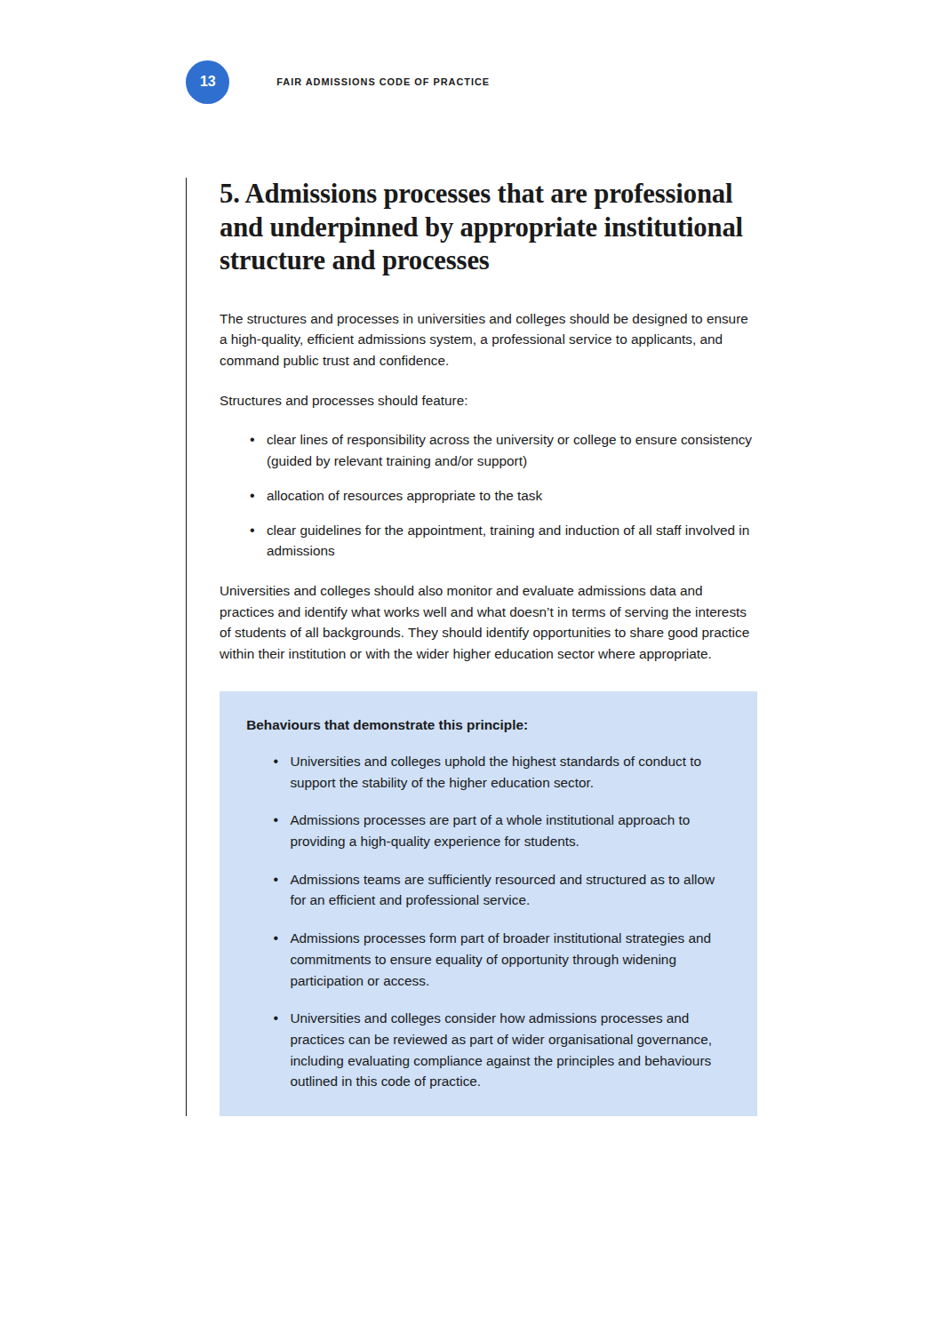13
Fair Admissions Code of Practice
5. Admissions processes that are professional and underpinned by appropriate institutional structure and processes
The structures and processes in universities and colleges should be designed to ensure a high-quality, efficient admissions system, a professional service to applicants, and command public trust and confidence.
Structures and processes should feature:
clear lines of responsibility across the university or college to ensure consistency (guided by relevant training and/or support)
allocation of resources appropriate to the task
clear guidelines for the appointment, training and induction of all staff involved in admissions
Universities and colleges should also monitor and evaluate admissions data and practices and identify what works well and what doesn’t in terms of serving the interests of students of all backgrounds. They should identify opportunities to share good practice within their institution or with the wider higher education sector where appropriate.
Behaviours that demonstrate this principle:
Universities and colleges uphold the highest standards of conduct to support the stability of the higher education sector.
Admissions processes are part of a whole institutional approach to providing a high-quality experience for students.
Admissions teams are sufficiently resourced and structured as to allow for an efficient and professional service.
Admissions processes form part of broader institutional strategies and commitments to ensure equality of opportunity through widening participation or access.
Universities and colleges consider how admissions processes and practices can be reviewed as part of wider organisational governance, including evaluating compliance against the principles and behaviours outlined in this code of practice.